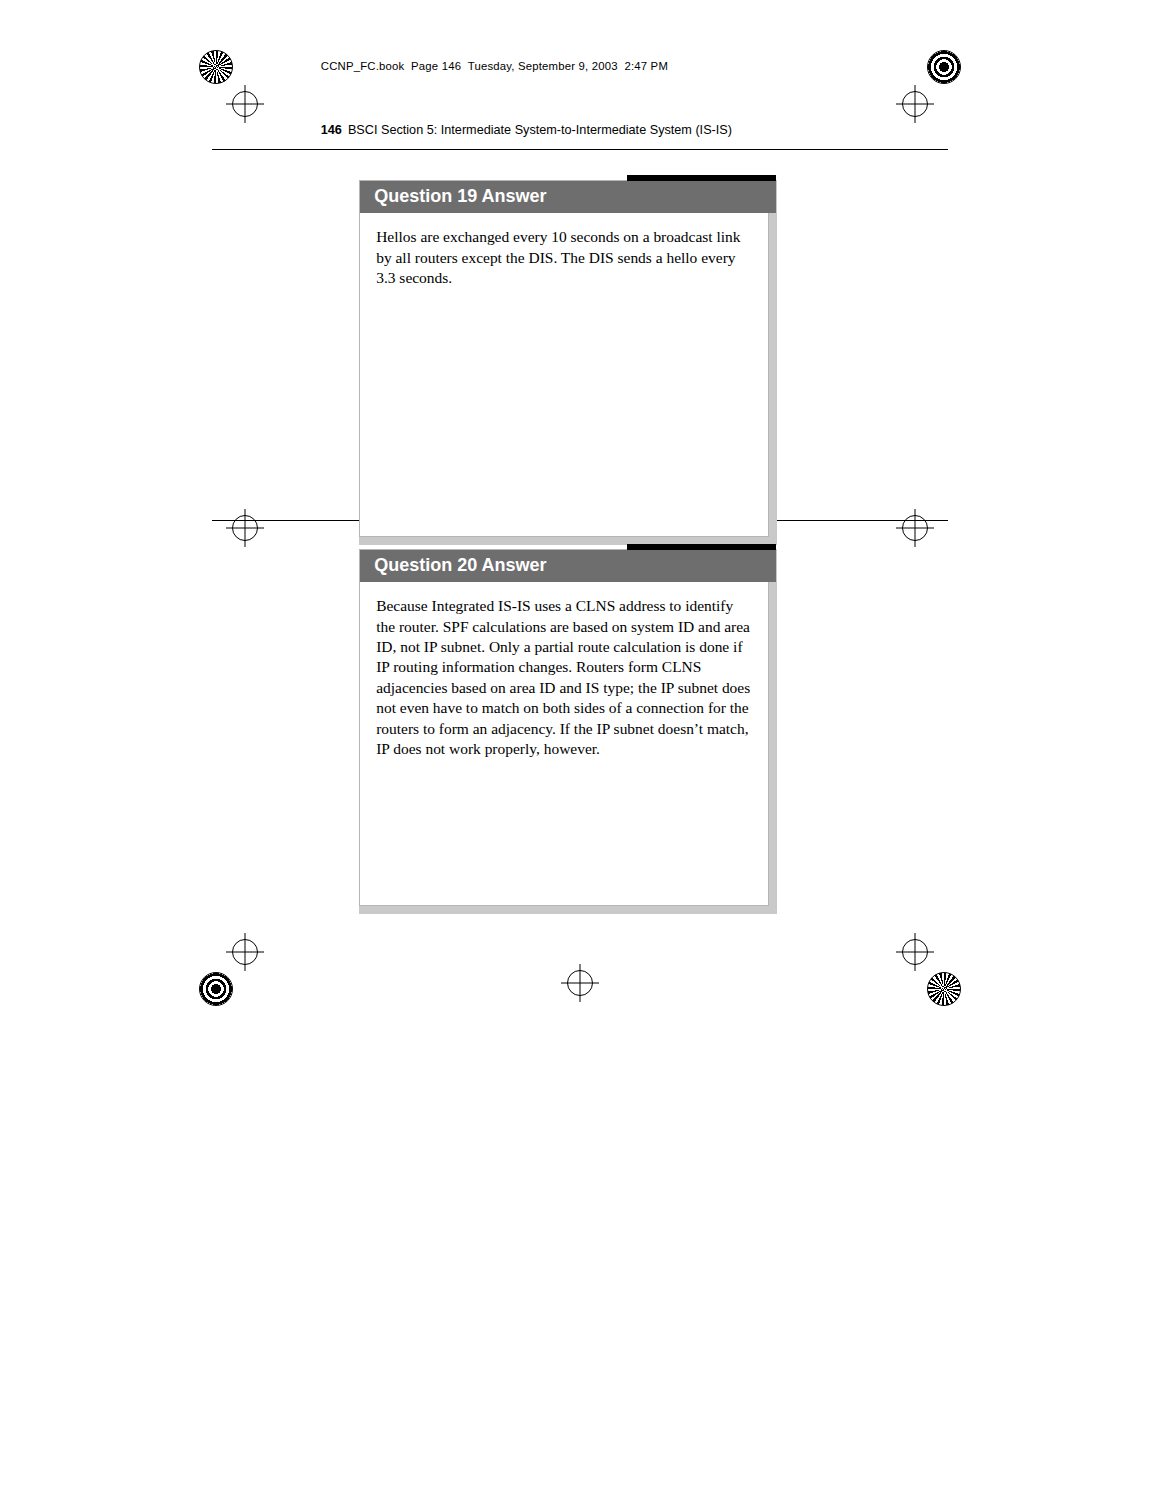CCNP_FC.book Page 146 Tuesday, September 9, 2003 2:47 PM
146 BSCI Section 5: Intermediate System-to-Intermediate System (IS-IS)
Question 19 Answer
Hellos are exchanged every 10 seconds on a broadcast link by all routers except the DIS. The DIS sends a hello every 3.3 seconds.
Question 20 Answer
Because Integrated IS-IS uses a CLNS address to identify the router. SPF calculations are based on system ID and area ID, not IP subnet. Only a partial route calculation is done if IP routing information changes. Routers form CLNS adjacencies based on area ID and IS type; the IP subnet does not even have to match on both sides of a connection for the routers to form an adjacency. If the IP subnet doesn’t match, IP does not work properly, however.